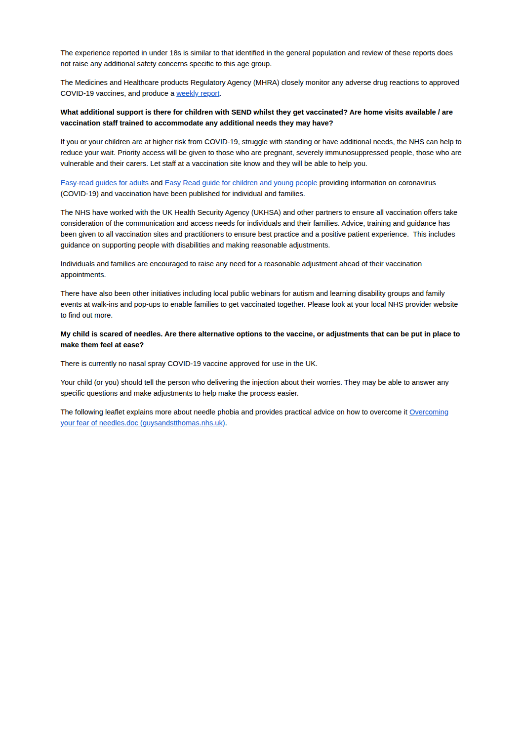The experience reported in under 18s is similar to that identified in the general population and review of these reports does not raise any additional safety concerns specific to this age group.
The Medicines and Healthcare products Regulatory Agency (MHRA) closely monitor any adverse drug reactions to approved COVID-19 vaccines, and produce a weekly report.
What additional support is there for children with SEND whilst they get vaccinated? Are home visits available / are vaccination staff trained to accommodate any additional needs they may have?
If you or your children are at higher risk from COVID-19, struggle with standing or have additional needs, the NHS can help to reduce your wait. Priority access will be given to those who are pregnant, severely immunosuppressed people, those who are vulnerable and their carers. Let staff at a vaccination site know and they will be able to help you.
Easy-read guides for adults and Easy Read guide for children and young people providing information on coronavirus (COVID-19) and vaccination have been published for individual and families.
The NHS have worked with the UK Health Security Agency (UKHSA) and other partners to ensure all vaccination offers take consideration of the communication and access needs for individuals and their families. Advice, training and guidance has been given to all vaccination sites and practitioners to ensure best practice and a positive patient experience. This includes guidance on supporting people with disabilities and making reasonable adjustments.
Individuals and families are encouraged to raise any need for a reasonable adjustment ahead of their vaccination appointments.
There have also been other initiatives including local public webinars for autism and learning disability groups and family events at walk-ins and pop-ups to enable families to get vaccinated together. Please look at your local NHS provider website to find out more.
My child is scared of needles. Are there alternative options to the vaccine, or adjustments that can be put in place to make them feel at ease?
There is currently no nasal spray COVID-19 vaccine approved for use in the UK.
Your child (or you) should tell the person who delivering the injection about their worries. They may be able to answer any specific questions and make adjustments to help make the process easier.
The following leaflet explains more about needle phobia and provides practical advice on how to overcome it Overcoming your fear of needles.doc (guysandstthomas.nhs.uk).